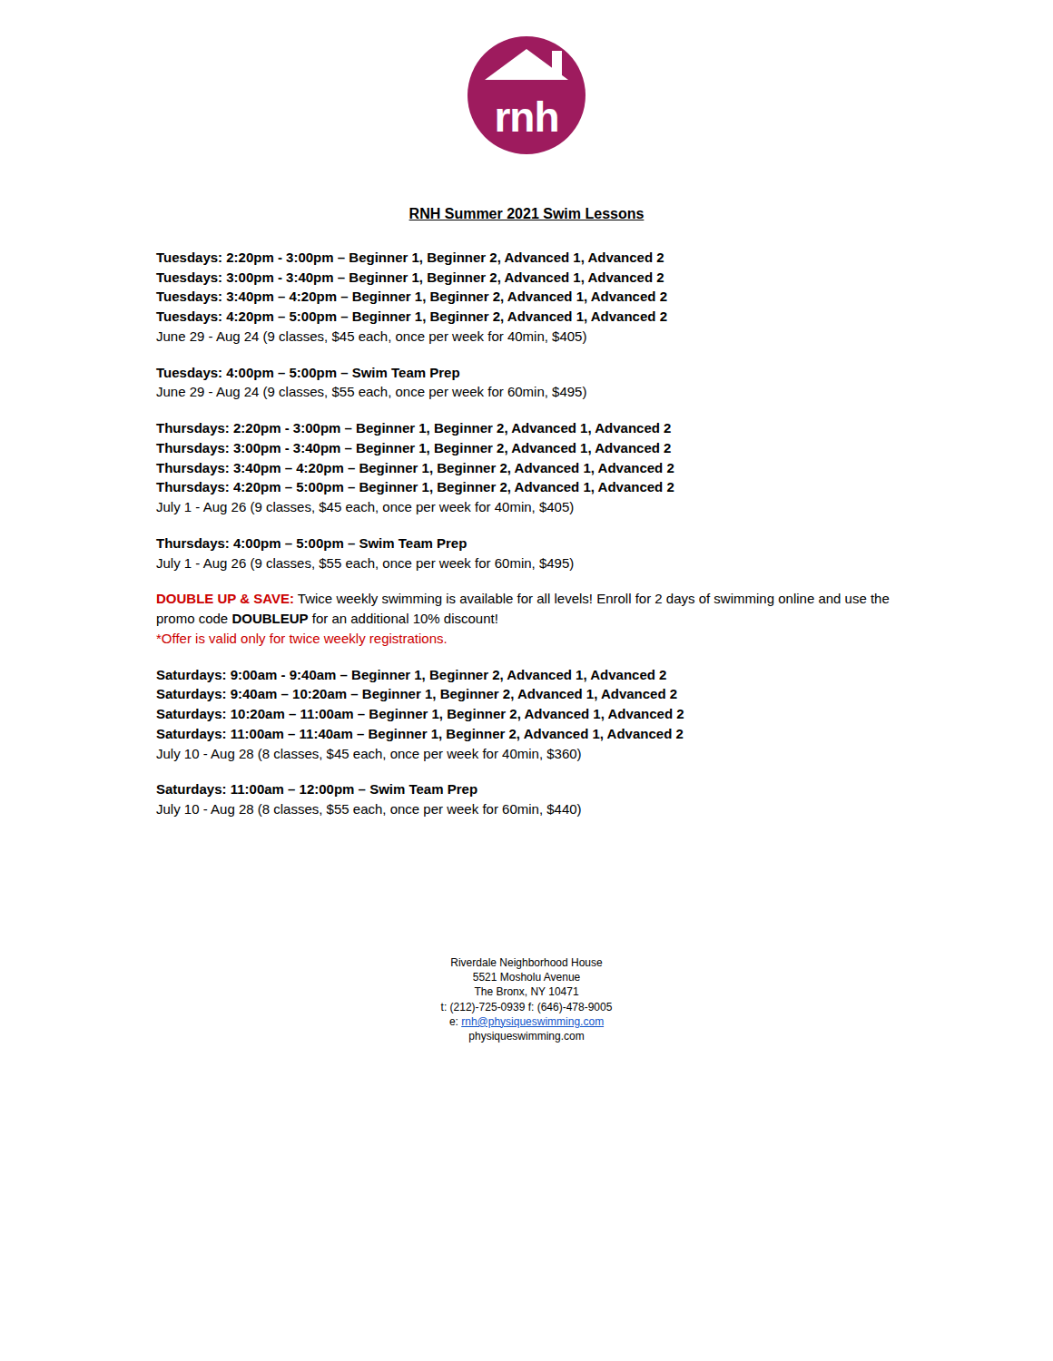rnh
RNH Summer 2021 Swim Lessons
Tuesdays: 2:20pm - 3:00pm – Beginner 1, Beginner 2, Advanced 1, Advanced 2
Tuesdays: 3:00pm - 3:40pm – Beginner 1, Beginner 2, Advanced 1, Advanced 2
Tuesdays: 3:40pm – 4:20pm – Beginner 1, Beginner 2, Advanced 1, Advanced 2
Tuesdays: 4:20pm – 5:00pm – Beginner 1, Beginner 2, Advanced 1, Advanced 2
June 29 - Aug 24 (9 classes, $45 each, once per week for 40min, $405)
Tuesdays: 4:00pm – 5:00pm – Swim Team Prep
June 29 - Aug 24 (9 classes, $55 each, once per week for 60min, $495)
Thursdays: 2:20pm - 3:00pm – Beginner 1, Beginner 2, Advanced 1, Advanced 2
Thursdays: 3:00pm - 3:40pm – Beginner 1, Beginner 2, Advanced 1, Advanced 2
Thursdays: 3:40pm – 4:20pm – Beginner 1, Beginner 2, Advanced 1, Advanced 2
Thursdays: 4:20pm – 5:00pm – Beginner 1, Beginner 2, Advanced 1, Advanced 2
July 1 - Aug 26 (9 classes, $45 each, once per week for 40min, $405)
Thursdays: 4:00pm – 5:00pm – Swim Team Prep
July 1 - Aug 26 (9 classes, $55 each, once per week for 60min, $495)
DOUBLE UP & SAVE: Twice weekly swimming is available for all levels! Enroll for 2 days of swimming online and use the promo code DOUBLEUP for an additional 10% discount!
*Offer is valid only for twice weekly registrations.
Saturdays: 9:00am - 9:40am – Beginner 1, Beginner 2, Advanced 1, Advanced 2
Saturdays: 9:40am – 10:20am – Beginner 1, Beginner 2, Advanced 1, Advanced 2
Saturdays: 10:20am – 11:00am – Beginner 1, Beginner 2, Advanced 1, Advanced 2
Saturdays: 11:00am – 11:40am – Beginner 1, Beginner 2, Advanced 1, Advanced 2
July 10 - Aug 28 (8 classes, $45 each, once per week for 40min, $360)
Saturdays: 11:00am – 12:00pm – Swim Team Prep
July 10 - Aug 28 (8 classes, $55 each, once per week for 60min, $440)
Riverdale Neighborhood House
5521 Mosholu Avenue
The Bronx, NY 10471
t: (212)-725-0939 f: (646)-478-9005
e: rnh@physiqueswimming.com
physiqueswimming.com